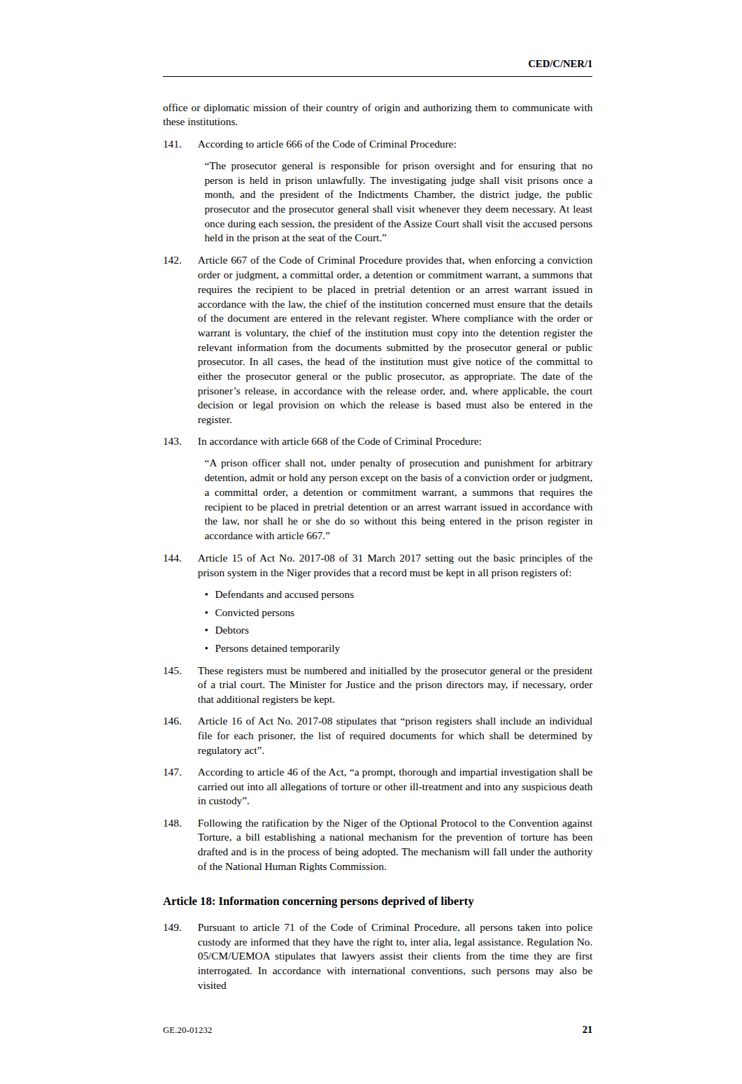CED/C/NER/1
office or diplomatic mission of their country of origin and authorizing them to communicate with these institutions.
141.
According to article 666 of the Code of Criminal Procedure:
“The prosecutor general is responsible for prison oversight and for ensuring that no person is held in prison unlawfully. The investigating judge shall visit prisons once a month, and the president of the Indictments Chamber, the district judge, the public prosecutor and the prosecutor general shall visit whenever they deem necessary. At least once during each session, the president of the Assize Court shall visit the accused persons held in the prison at the seat of the Court.”
142.
Article 667 of the Code of Criminal Procedure provides that, when enforcing a conviction order or judgment, a committal order, a detention or commitment warrant, a summons that requires the recipient to be placed in pretrial detention or an arrest warrant issued in accordance with the law, the chief of the institution concerned must ensure that the details of the document are entered in the relevant register. Where compliance with the order or warrant is voluntary, the chief of the institution must copy into the detention register the relevant information from the documents submitted by the prosecutor general or public prosecutor. In all cases, the head of the institution must give notice of the committal to either the prosecutor general or the public prosecutor, as appropriate. The date of the prisoner’s release, in accordance with the release order, and, where applicable, the court decision or legal provision on which the release is based must also be entered in the register.
143.
In accordance with article 668 of the Code of Criminal Procedure:
“A prison officer shall not, under penalty of prosecution and punishment for arbitrary detention, admit or hold any person except on the basis of a conviction order or judgment, a committal order, a detention or commitment warrant, a summons that requires the recipient to be placed in pretrial detention or an arrest warrant issued in accordance with the law, nor shall he or she do so without this being entered in the prison register in accordance with article 667.”
144.
Article 15 of Act No. 2017-08 of 31 March 2017 setting out the basic principles of the prison system in the Niger provides that a record must be kept in all prison registers of:
Defendants and accused persons
Convicted persons
Debtors
Persons detained temporarily
145.
These registers must be numbered and initialled by the prosecutor general or the president of a trial court. The Minister for Justice and the prison directors may, if necessary, order that additional registers be kept.
146.
Article 16 of Act No. 2017-08 stipulates that “prison registers shall include an individual file for each prisoner, the list of required documents for which shall be determined by regulatory act”.
147.
According to article 46 of the Act, “a prompt, thorough and impartial investigation shall be carried out into all allegations of torture or other ill-treatment and into any suspicious death in custody”.
148.
Following the ratification by the Niger of the Optional Protocol to the Convention against Torture, a bill establishing a national mechanism for the prevention of torture has been drafted and is in the process of being adopted. The mechanism will fall under the authority of the National Human Rights Commission.
Article 18: Information concerning persons deprived of liberty
149.
Pursuant to article 71 of the Code of Criminal Procedure, all persons taken into police custody are informed that they have the right to, inter alia, legal assistance. Regulation No. 05/CM/UEMOA stipulates that lawyers assist their clients from the time they are first interrogated. In accordance with international conventions, such persons may also be visited
GE.20-01232
21